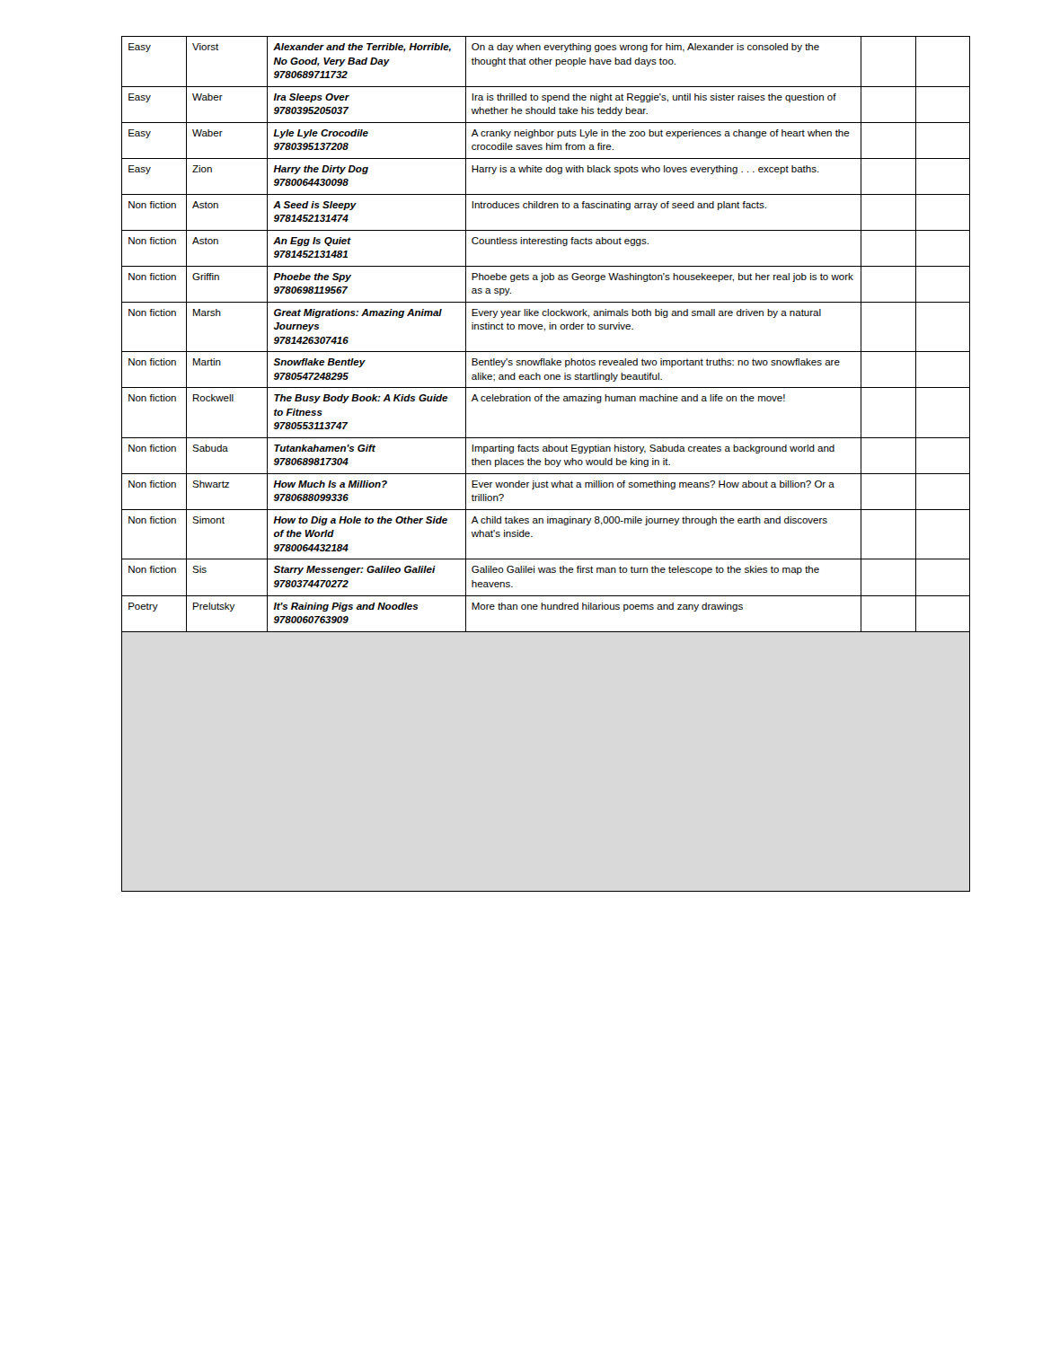| | Easy | Viorst | Alexander and the Terrible, Horrible, No Good, Very Bad Day 9780689711732 | On a day when everything goes wrong for him, Alexander is consoled by the thought that other people have bad days too. | | |
| | Easy | Waber | Ira Sleeps Over 9780395205037 | Ira is thrilled to spend the night at Reggie's, until his sister raises the question of whether he should take his teddy bear. | | |
| | Easy | Waber | Lyle Lyle Crocodile 9780395137208 | A cranky neighbor puts Lyle in the zoo but experiences a change of heart when the crocodile saves him from a fire. | | |
| | Easy | Zion | Harry the Dirty Dog 9780064430098 | Harry is a white dog with black spots who loves everything . . . except baths. | | |
| | Non fiction | Aston | A Seed is Sleepy 9781452131474 | Introduces children to a fascinating array of seed and plant facts. | | |
| | Non fiction | Aston | An Egg Is Quiet 9781452131481 | Countless interesting facts about eggs. | | |
| | Non fiction | Griffin | Phoebe the Spy 9780698119567 | Phoebe gets a job as George Washington's housekeeper, but her real job is to work as a spy. | | |
| | Non fiction | Marsh | Great Migrations: Amazing Animal Journeys 9781426307416 | Every year like clockwork, animals both big and small are driven by a natural instinct to move, in order to survive. | | |
| | Non fiction | Martin | Snowflake Bentley 9780547248295 | Bentley's snowflake photos revealed two important truths: no two snowflakes are alike; and each one is startlingly beautiful. | | |
| | Non fiction | Rockwell | The Busy Body Book: A Kids Guide to Fitness 9780553113747 | A celebration of the amazing human machine and a life on the move! | | |
| | Non fiction | Sabuda | Tutankahamen's Gift 9780689817304 | Imparting facts about Egyptian history, Sabuda creates a background world and then places the boy who would be king in it. | | |
| | Non fiction | Shwartz | How Much Is a Million? 9780688099336 | Ever wonder just what a million of something means? How about a billion? Or a trillion? | | |
| | Non fiction | Simont | How to Dig a Hole to the Other Side of the World 9780064432184 | A child takes an imaginary 8,000-mile journey through the earth and discovers what's inside. | | |
| | Non fiction | Sis | Starry Messenger: Galileo Galilei 9780374470272 | Galileo Galilei was the first man to turn the telescope to the skies to map the heavens. | | |
| | Poetry | Prelutsky | It's Raining Pigs and Noodles 9780060763909 | More than one hundred hilarious poems and zany drawings | | |